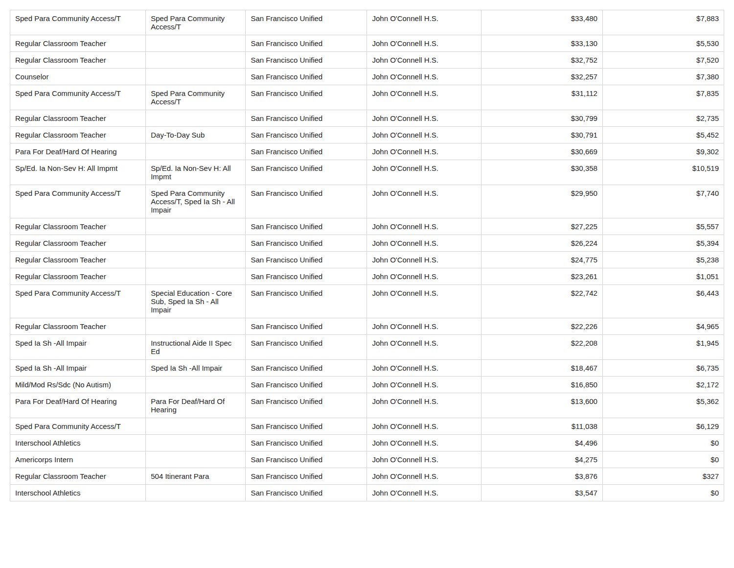| Sped Para Community Access/T | Sped Para Community Access/T | San Francisco Unified | John O'Connell H.S. | $33,480 | $7,883 |
| Regular Classroom Teacher | | San Francisco Unified | John O'Connell H.S. | $33,130 | $5,530 |
| Regular Classroom Teacher | | San Francisco Unified | John O'Connell H.S. | $32,752 | $7,520 |
| Counselor | | San Francisco Unified | John O'Connell H.S. | $32,257 | $7,380 |
| Sped Para Community Access/T | Sped Para Community Access/T | San Francisco Unified | John O'Connell H.S. | $31,112 | $7,835 |
| Regular Classroom Teacher | | San Francisco Unified | John O'Connell H.S. | $30,799 | $2,735 |
| Regular Classroom Teacher | Day-To-Day Sub | San Francisco Unified | John O'Connell H.S. | $30,791 | $5,452 |
| Para For Deaf/Hard Of Hearing | | San Francisco Unified | John O'Connell H.S. | $30,669 | $9,302 |
| Sp/Ed. Ia Non-Sev H: All Impmt | Sp/Ed. Ia Non-Sev H: All Impmt | San Francisco Unified | John O'Connell H.S. | $30,358 | $10,519 |
| Sped Para Community Access/T | Sped Para Community Access/T, Sped Ia Sh - All Impair | San Francisco Unified | John O'Connell H.S. | $29,950 | $7,740 |
| Regular Classroom Teacher | | San Francisco Unified | John O'Connell H.S. | $27,225 | $5,557 |
| Regular Classroom Teacher | | San Francisco Unified | John O'Connell H.S. | $26,224 | $5,394 |
| Regular Classroom Teacher | | San Francisco Unified | John O'Connell H.S. | $24,775 | $5,238 |
| Regular Classroom Teacher | | San Francisco Unified | John O'Connell H.S. | $23,261 | $1,051 |
| Sped Para Community Access/T | Special Education - Core Sub, Sped Ia Sh - All Impair | San Francisco Unified | John O'Connell H.S. | $22,742 | $6,443 |
| Regular Classroom Teacher | | San Francisco Unified | John O'Connell H.S. | $22,226 | $4,965 |
| Sped Ia Sh -All Impair | Instructional Aide II Spec Ed | San Francisco Unified | John O'Connell H.S. | $22,208 | $1,945 |
| Sped Ia Sh -All Impair | Sped Ia Sh -All Impair | San Francisco Unified | John O'Connell H.S. | $18,467 | $6,735 |
| Mild/Mod Rs/Sdc (No Autism) | | San Francisco Unified | John O'Connell H.S. | $16,850 | $2,172 |
| Para For Deaf/Hard Of Hearing | Para For Deaf/Hard Of Hearing | San Francisco Unified | John O'Connell H.S. | $13,600 | $5,362 |
| Sped Para Community Access/T | | San Francisco Unified | John O'Connell H.S. | $11,038 | $6,129 |
| Interschool Athletics | | San Francisco Unified | John O'Connell H.S. | $4,496 | $0 |
| Americorps Intern | | San Francisco Unified | John O'Connell H.S. | $4,275 | $0 |
| Regular Classroom Teacher | 504 Itinerant Para | San Francisco Unified | John O'Connell H.S. | $3,876 | $327 |
| Interschool Athletics | | San Francisco Unified | John O'Connell H.S. | $3,547 | $0 |